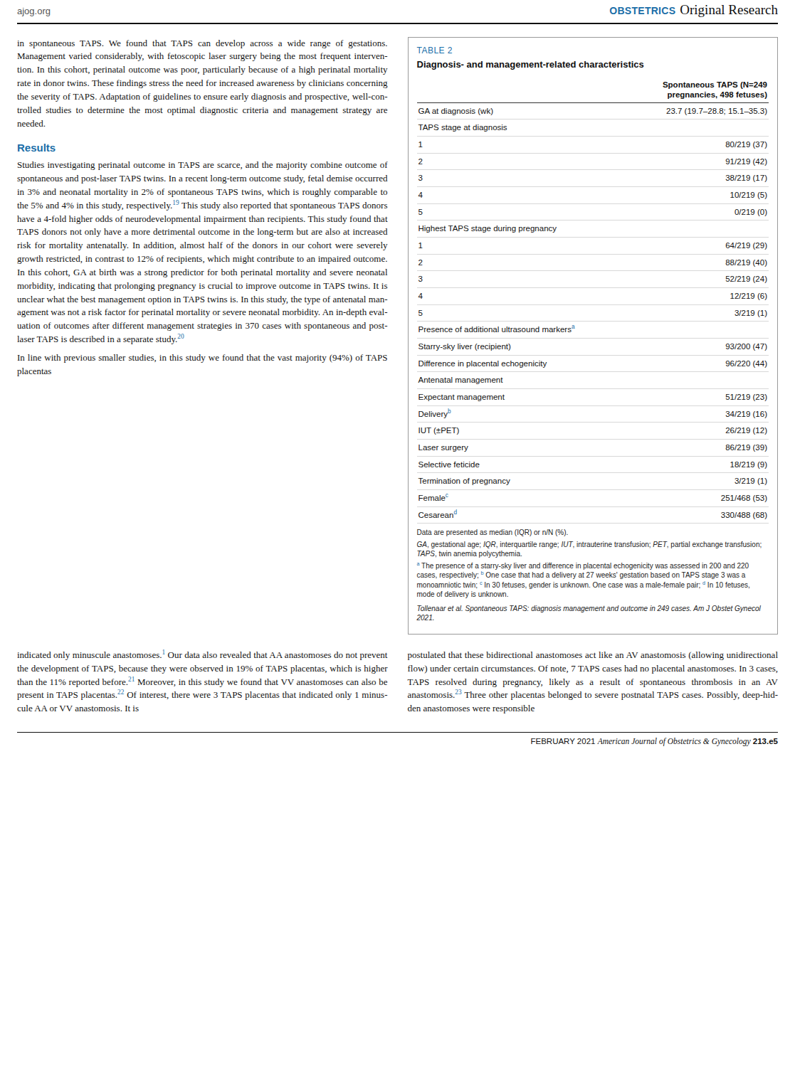ajog.org
OBSTETRICS Original Research
in spontaneous TAPS. We found that TAPS can develop across a wide range of gestations. Management varied considerably, with fetoscopic laser surgery being the most frequent intervention. In this cohort, perinatal outcome was poor, particularly because of a high perinatal mortality rate in donor twins. These findings stress the need for increased awareness by clinicians concerning the severity of TAPS. Adaptation of guidelines to ensure early diagnosis and prospective, well-controlled studies to determine the most optimal diagnostic criteria and management strategy are needed.
Results
Studies investigating perinatal outcome in TAPS are scarce, and the majority combine outcome of spontaneous and post-laser TAPS twins. In a recent long-term outcome study, fetal demise occurred in 3% and neonatal mortality in 2% of spontaneous TAPS twins, which is roughly comparable to the 5% and 4% in this study, respectively.19 This study also reported that spontaneous TAPS donors have a 4-fold higher odds of neurodevelopmental impairment than recipients. This study found that TAPS donors not only have a more detrimental outcome in the long-term but are also at increased risk for mortality antenatally. In addition, almost half of the donors in our cohort were severely growth restricted, in contrast to 12% of recipients, which might contribute to an impaired outcome. In this cohort, GA at birth was a strong predictor for both perinatal mortality and severe neonatal morbidity, indicating that prolonging pregnancy is crucial to improve outcome in TAPS twins. It is unclear what the best management option in TAPS twins is. In this study, the type of antenatal management was not a risk factor for perinatal mortality or severe neonatal morbidity. An in-depth evaluation of outcomes after different management strategies in 370 cases with spontaneous and post-laser TAPS is described in a separate study.20
In line with previous smaller studies, in this study we found that the vast majority (94%) of TAPS placentas
TABLE 2
Diagnosis- and management-related characteristics
| | Spontaneous TAPS (N=249 pregnancies, 498 fetuses) |
| --- | --- |
| GA at diagnosis (wk) | 23.7 (19.7–28.8; 15.1–35.3) |
| TAPS stage at diagnosis | |
| 1 | 80/219 (37) |
| 2 | 91/219 (42) |
| 3 | 38/219 (17) |
| 4 | 10/219 (5) |
| 5 | 0/219 (0) |
| Highest TAPS stage during pregnancy | |
| 1 | 64/219 (29) |
| 2 | 88/219 (40) |
| 3 | 52/219 (24) |
| 4 | 12/219 (6) |
| 5 | 3/219 (1) |
| Presence of additional ultrasound markers a | |
| Starry-sky liver (recipient) | 93/200 (47) |
| Difference in placental echogenicity | 96/220 (44) |
| Antenatal management | |
| Expectant management | 51/219 (23) |
| Delivery b | 34/219 (16) |
| IUT (±PET) | 26/219 (12) |
| Laser surgery | 86/219 (39) |
| Selective feticide | 18/219 (9) |
| Termination of pregnancy | 3/219 (1) |
| Female c | 251/468 (53) |
| Cesarean d | 330/488 (68) |
Data are presented as median (IQR) or n/N (%).
GA, gestational age; IQR, interquartile range; IUT, intrauterine transfusion; PET, partial exchange transfusion; TAPS, twin anemia polycythemia.
a The presence of a starry-sky liver and difference in placental echogenicity was assessed in 200 and 220 cases, respectively; b One case that had a delivery at 27 weeks' gestation based on TAPS stage 3 was a monoamniotic twin; c In 30 fetuses, gender is unknown. One case was a male-female pair; d In 10 fetuses, mode of delivery is unknown.
Tollenaar et al. Spontaneous TAPS: diagnosis management and outcome in 249 cases. Am J Obstet Gynecol 2021.
indicated only minuscule anastomoses.1 Our data also revealed that AA anastomoses do not prevent the development of TAPS, because they were observed in 19% of TAPS placentas, which is higher than the 11% reported before.21 Moreover, in this study we found that VV anastomoses can also be present in TAPS placentas.22 Of interest, there were 3 TAPS placentas that indicated only 1 minuscule AA or VV anastomosis. It is
postulated that these bidirectional anastomoses act like an AV anastomosis (allowing unidirectional flow) under certain circumstances. Of note, 7 TAPS cases had no placental anastomoses. In 3 cases, TAPS resolved during pregnancy, likely as a result of spontaneous thrombosis in an AV anastomosis.23 Three other placentas belonged to severe postnatal TAPS cases. Possibly, deep-hidden anastomoses were responsible
FEBRUARY 2021 American Journal of Obstetrics & Gynecology 213.e5